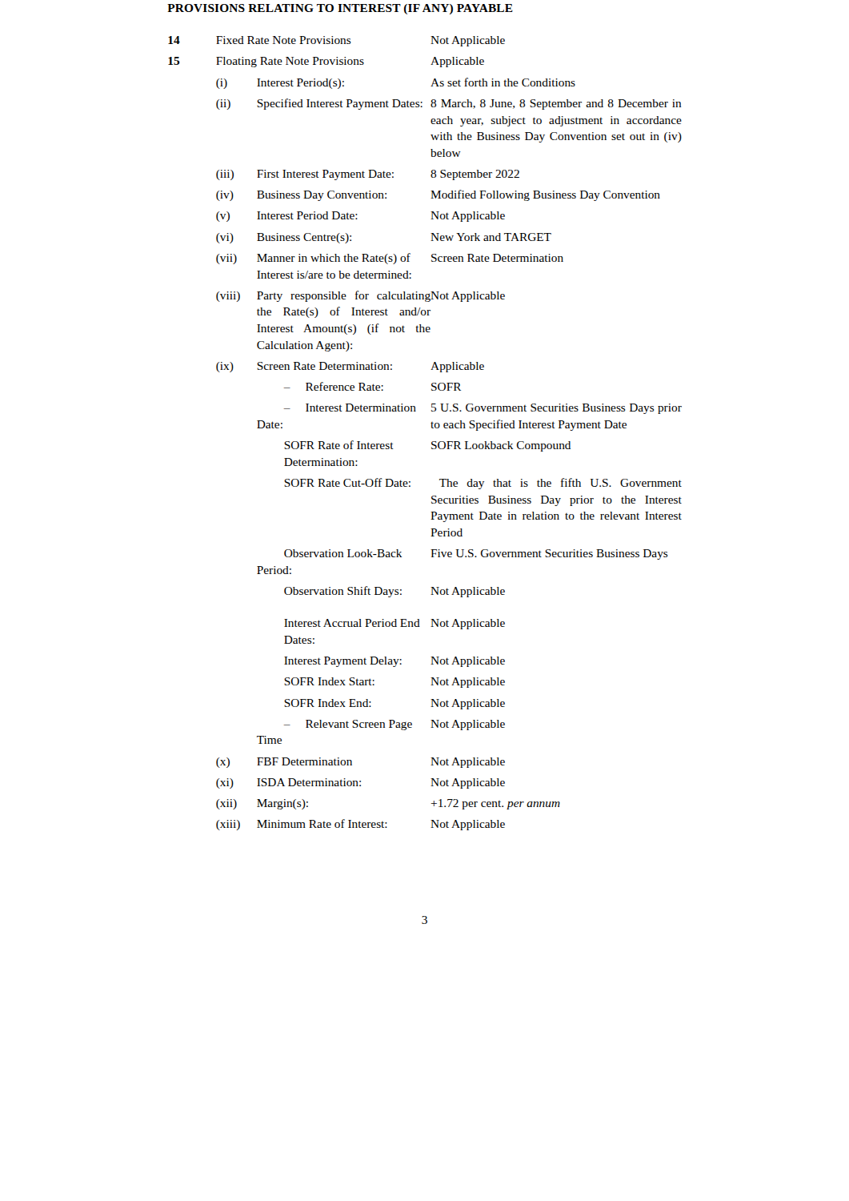PROVISIONS RELATING TO INTEREST (IF ANY) PAYABLE
| 14 | Fixed Rate Note Provisions | Not Applicable |
| 15 | Floating Rate Note Provisions | Applicable |
| | (i) | Interest Period(s): | As set forth in the Conditions |
| | (ii) | Specified Interest Payment Dates: | 8 March, 8 June, 8 September and 8 December in each year, subject to adjustment in accordance with the Business Day Convention set out in (iv) below |
| | (iii) | First Interest Payment Date: | 8 September 2022 |
| | (iv) | Business Day Convention: | Modified Following Business Day Convention |
| | (v) | Interest Period Date: | Not Applicable |
| | (vi) | Business Centre(s): | New York and TARGET |
| | (vii) | Manner in which the Rate(s) of Interest is/are to be determined: | Screen Rate Determination |
| | (viii) | Party responsible for calculating the Rate(s) of Interest and/or Interest Amount(s) (if not the Calculation Agent): | Not Applicable |
| | (ix) | Screen Rate Determination: | Applicable |
| | | – Reference Rate: | SOFR |
| | | – Interest Determination Date: | 5 U.S. Government Securities Business Days prior to each Specified Interest Payment Date |
| | | SOFR Rate of Interest Determination: | SOFR Lookback Compound |
| | | SOFR Rate Cut-Off Date: | The day that is the fifth U.S. Government Securities Business Day prior to the Interest Payment Date in relation to the relevant Interest Period |
| | | Observation Look-Back Period: | Five U.S. Government Securities Business Days |
| | | Observation Shift Days: | Not Applicable |
| | | Interest Accrual Period End Dates: | Not Applicable |
| | | Interest Payment Delay: | Not Applicable |
| | | SOFR Index Start: | Not Applicable |
| | | SOFR Index End: | Not Applicable |
| | | – Relevant Screen Page Time | Not Applicable |
| | (x) | FBF Determination | Not Applicable |
| | (xi) | ISDA Determination: | Not Applicable |
| | (xii) | Margin(s): | +1.72 per cent. per annum |
| | (xiii) | Minimum Rate of Interest: | Not Applicable |
3